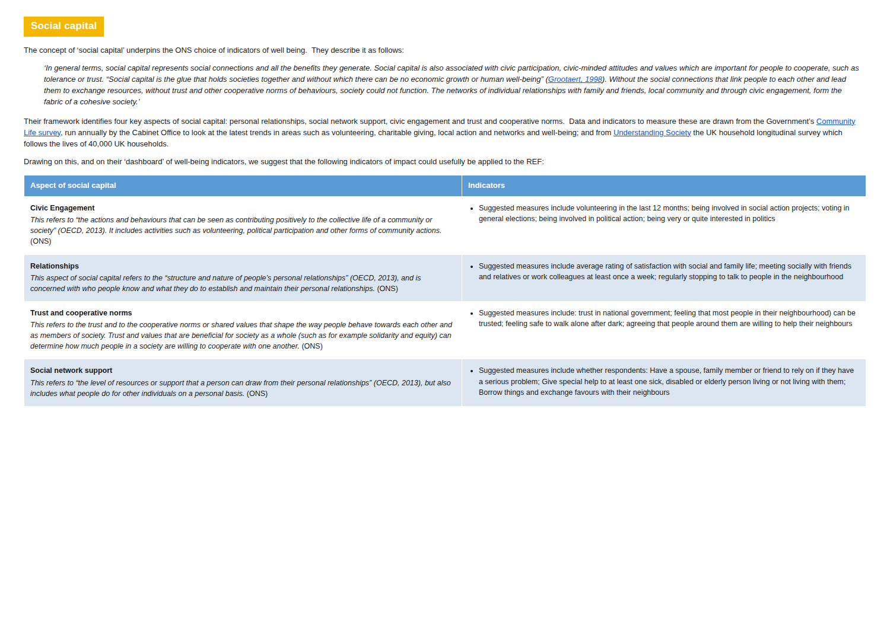Social capital
The concept of ‘social capital’ underpins the ONS choice of indicators of well being. They describe it as follows:
‘In general terms, social capital represents social connections and all the benefits they generate. Social capital is also associated with civic participation, civic-minded attitudes and values which are important for people to cooperate, such as tolerance or trust. “Social capital is the glue that holds societies together and without which there can be no economic growth or human well-being” (Grootaert, 1998). Without the social connections that link people to each other and lead them to exchange resources, without trust and other cooperative norms of behaviours, society could not function. The networks of individual relationships with family and friends, local community and through civic engagement, form the fabric of a cohesive society.’
Their framework identifies four key aspects of social capital: personal relationships, social network support, civic engagement and trust and cooperative norms. Data and indicators to measure these are drawn from the Government’s Community Life survey, run annually by the Cabinet Office to look at the latest trends in areas such as volunteering, charitable giving, local action and networks and well-being; and from Understanding Society the UK household longitudinal survey which follows the lives of 40,000 UK households.
Drawing on this, and on their ‘dashboard’ of well-being indicators, we suggest that the following indicators of impact could usefully be applied to the REF:
| Aspect of social capital | Indicators |
| --- | --- |
| Civic Engagement This refers to “the actions and behaviours that can be seen as contributing positively to the collective life of a community or society” (OECD, 2013). It includes activities such as volunteering, political participation and other forms of community actions. (ONS) | Suggested measures include volunteering in the last 12 months; being involved in social action projects; voting in general elections; being involved in political action; being very or quite interested in politics |
| Relationships This aspect of social capital refers to the “structure and nature of people’s personal relationships” (OECD, 2013), and is concerned with who people know and what they do to establish and maintain their personal relationships. (ONS) | Suggested measures include average rating of satisfaction with social and family life; meeting socially with friends and relatives or work colleagues at least once a week; regularly stopping to talk to people in the neighbourhood |
| Trust and cooperative norms This refers to the trust and to the cooperative norms or shared values that shape the way people behave towards each other and as members of society. Trust and values that are beneficial for society as a whole (such as for example solidarity and equity) can determine how much people in a society are willing to cooperate with one another. (ONS) | Suggested measures include: trust in national government; feeling that most people in their neighbourhood) can be trusted; feeling safe to walk alone after dark; agreeing that people around them are willing to help their neighbours |
| Social network support This refers to “the level of resources or support that a person can draw from their personal relationships” (OECD, 2013), but also includes what people do for other individuals on a personal basis. (ONS) | Suggested measures include whether respondents: Have a spouse, family member or friend to rely on if they have a serious problem; Give special help to at least one sick, disabled or elderly person living or not living with them; Borrow things and exchange favours with their neighbours |